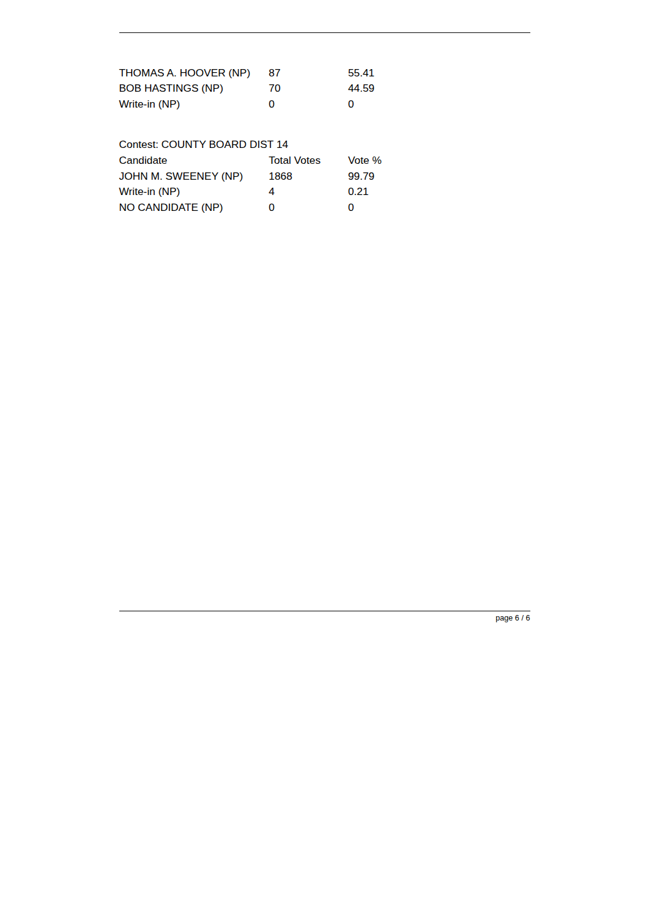| THOMAS A. HOOVER (NP) | 87 | 55.41 |
| BOB HASTINGS (NP) | 70 | 44.59 |
| Write-in (NP) | 0 | 0 |
| Contest: COUNTY BOARD DIST 14 |
| Candidate | Total Votes | Vote % |
| JOHN M. SWEENEY (NP) | 1868 | 99.79 |
| Write-in (NP) | 4 | 0.21 |
| NO CANDIDATE (NP) | 0 | 0 |
page 6 / 6